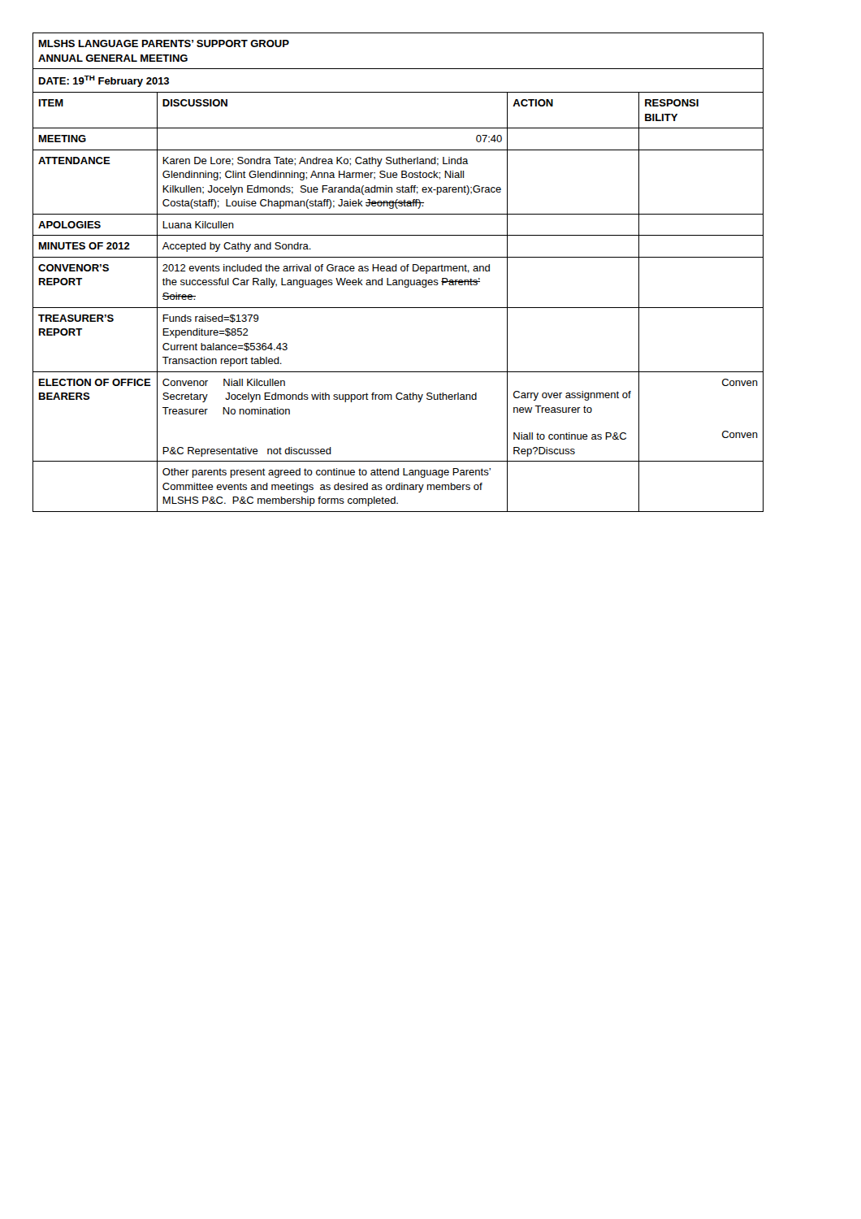| MLSHS LANGUAGE PARENTS’ SUPPORT GROUP ANNUAL GENERAL MEETING |
| DATE: 19 TH February 2013 |
| ITEM | DISCUSSION | ACTION | RESPONSI BILITY |
| MEETING | 07:40 | | |
| ATTENDANCE | Karen De Lore; Sondra Tate; Andrea Ko; Cathy Sutherland; Linda Glendinning; Clint Glendinning; Anna Harmer; Sue Bostock; Niall Kilkullen; Jocelyn Edmonds; Sue Faranda(admin staff; ex-parent);Grace Costa(staff); Louise Chapman(staff); Jaiek Jeong(staff). | | |
| APOLOGIES | Luana Kilcullen | | |
| MINUTES OF 2012 | Accepted by Cathy and Sondra. | | |
| CONVENOR’S REPORT | 2012 events included the arrival of Grace as Head of Department, and the successful Car Rally, Languages Week and Languages Parents’ Soiree. | | |
| TREASURER’S REPORT | Funds raised=$1379 Expenditure=$852 Current balance=$5364.43 Transaction report tabled. | | |
| ELECTION OF OFFICE BEARERS | Convenor Niall Kilcullen Secretary Jocelyn Edmonds with support from Cathy Sutherland Treasurer No nomination P&C Representative not discussed | Carry over assignment of new Treasurer to Niall to continue as P&C Rep?Discuss | Conven Conven |
| | Other parents present agreed to continue to attend Language Parents’ Committee events and meetings as desired as ordinary members of MLSHS P&C. P&C membership forms completed. | | |